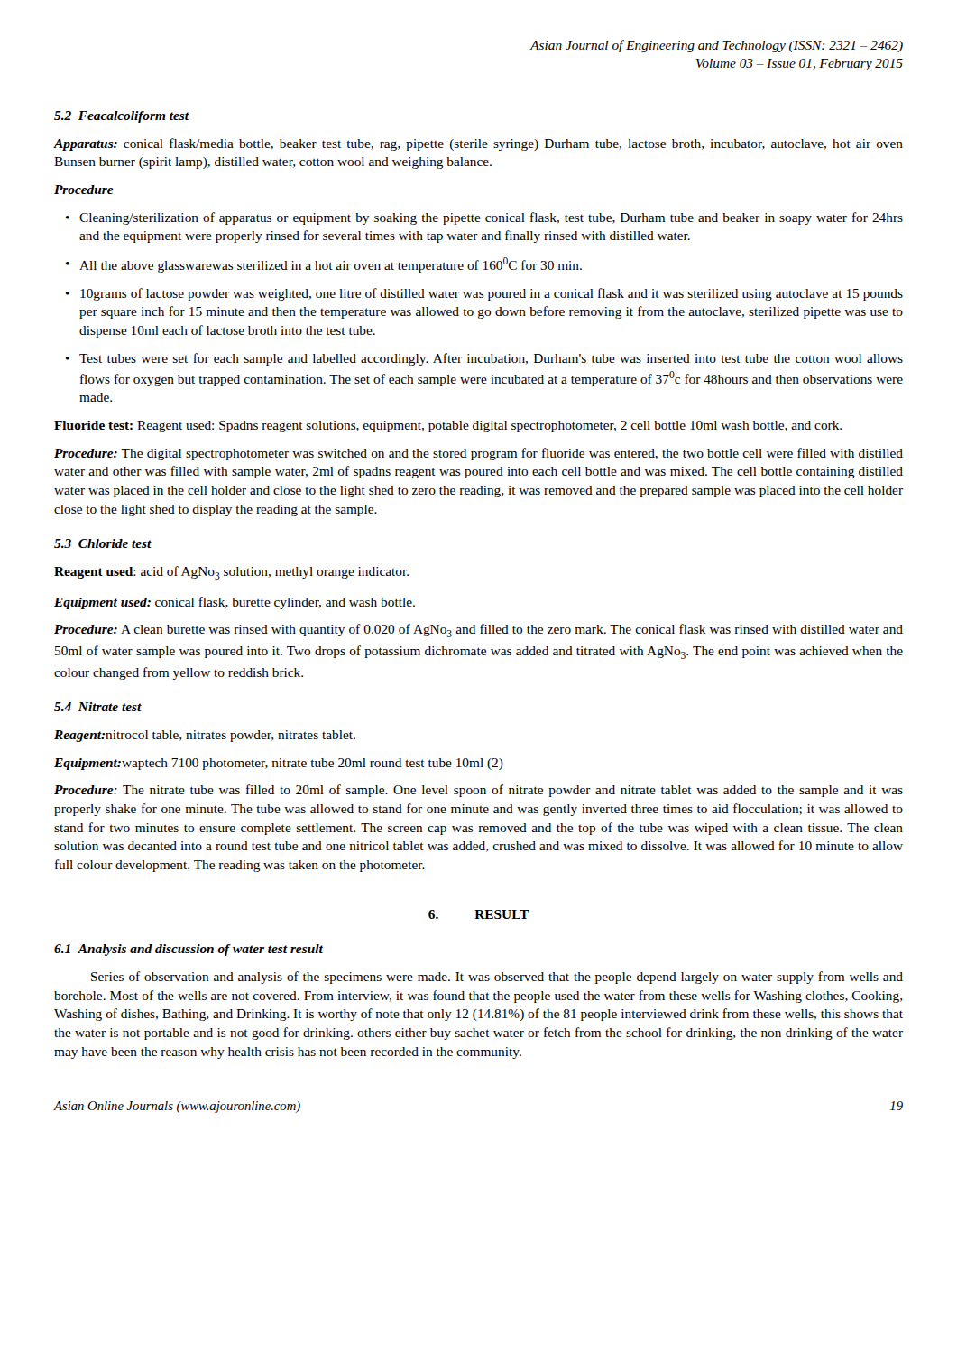Asian Journal of Engineering and Technology (ISSN: 2321 – 2462)
Volume 03 – Issue 01, February 2015
5.2 Feacalcoliform test
Apparatus: conical flask/media bottle, beaker test tube, rag, pipette (sterile syringe) Durham tube, lactose broth, incubator, autoclave, hot air oven Bunsen burner (spirit lamp), distilled water, cotton wool and weighing balance.
Procedure
Cleaning/sterilization of apparatus or equipment by soaking the pipette conical flask, test tube, Durham tube and beaker in soapy water for 24hrs and the equipment were properly rinsed for several times with tap water and finally rinsed with distilled water.
All the above glasswarewas sterilized in a hot air oven at temperature of 1600C for 30 min.
10grams of lactose powder was weighted, one litre of distilled water was poured in a conical flask and it was sterilized using autoclave at 15 pounds per square inch for 15 minute and then the temperature was allowed to go down before removing it from the autoclave, sterilized pipette was use to dispense 10ml each of lactose broth into the test tube.
Test tubes were set for each sample and labelled accordingly. After incubation, Durham's tube was inserted into test tube the cotton wool allows flows for oxygen but trapped contamination. The set of each sample were incubated at a temperature of 370c for 48hours and then observations were made.
Fluoride test: Reagent used: Spadns reagent solutions, equipment, potable digital spectrophotometer, 2 cell bottle 10ml wash bottle, and cork.
Procedure: The digital spectrophotometer was switched on and the stored program for fluoride was entered, the two bottle cell were filled with distilled water and other was filled with sample water, 2ml of spadns reagent was poured into each cell bottle and was mixed. The cell bottle containing distilled water was placed in the cell holder and close to the light shed to zero the reading, it was removed and the prepared sample was placed into the cell holder close to the light shed to display the reading at the sample.
5.3 Chloride test
Reagent used: acid of AgNo3 solution, methyl orange indicator.
Equipment used: conical flask, burette cylinder, and wash bottle.
Procedure: A clean burette was rinsed with quantity of 0.020 of AgNo3 and filled to the zero mark. The conical flask was rinsed with distilled water and 50ml of water sample was poured into it. Two drops of potassium dichromate was added and titrated with AgNo3. The end point was achieved when the colour changed from yellow to reddish brick.
5.4 Nitrate test
Reagent: nitrocol table, nitrates powder, nitrates tablet.
Equipment: waptech 7100 photometer, nitrate tube 20ml round test tube 10ml (2)
Procedure: The nitrate tube was filled to 20ml of sample. One level spoon of nitrate powder and nitrate tablet was added to the sample and it was properly shake for one minute. The tube was allowed to stand for one minute and was gently inverted three times to aid flocculation; it was allowed to stand for two minutes to ensure complete settlement. The screen cap was removed and the top of the tube was wiped with a clean tissue. The clean solution was decanted into a round test tube and one nitricol tablet was added, crushed and was mixed to dissolve. It was allowed for 10 minute to allow full colour development. The reading was taken on the photometer.
6. RESULT
6.1 Analysis and discussion of water test result
Series of observation and analysis of the specimens were made. It was observed that the people depend largely on water supply from wells and borehole. Most of the wells are not covered. From interview, it was found that the people used the water from these wells for Washing clothes, Cooking, Washing of dishes, Bathing, and Drinking. It is worthy of note that only 12 (14.81%) of the 81 people interviewed drink from these wells, this shows that the water is not portable and is not good for drinking. others either buy sachet water or fetch from the school for drinking, the non drinking of the water may have been the reason why health crisis has not been recorded in the community.
Asian Online Journals (www.ajouronline.com) 19